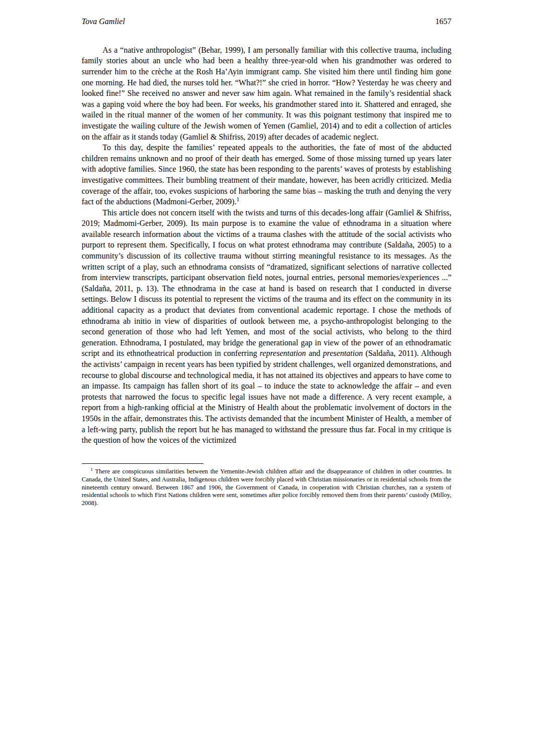Tova Gamliel 1657
As a “native anthropologist” (Behar, 1999), I am personally familiar with this collective trauma, including family stories about an uncle who had been a healthy three-year-old when his grandmother was ordered to surrender him to the crèche at the Rosh Ha’Ayin immigrant camp. She visited him there until finding him gone one morning. He had died, the nurses told her. “What?!” she cried in horror. “How? Yesterday he was cheery and looked fine!” She received no answer and never saw him again. What remained in the family’s residential shack was a gaping void where the boy had been. For weeks, his grandmother stared into it. Shattered and enraged, she wailed in the ritual manner of the women of her community. It was this poignant testimony that inspired me to investigate the wailing culture of the Jewish women of Yemen (Gamliel, 2014) and to edit a collection of articles on the affair as it stands today (Gamliel & Shifriss, 2019) after decades of academic neglect.
To this day, despite the families’ repeated appeals to the authorities, the fate of most of the abducted children remains unknown and no proof of their death has emerged. Some of those missing turned up years later with adoptive families. Since 1960, the state has been responding to the parents’ waves of protests by establishing investigative committees. Their bumbling treatment of their mandate, however, has been acridly criticized. Media coverage of the affair, too, evokes suspicions of harboring the same bias – masking the truth and denying the very fact of the abductions (Madmoni-Gerber, 2009).1
This article does not concern itself with the twists and turns of this decades-long affair (Gamliel & Shifriss, 2019; Madmomi-Gerber, 2009). Its main purpose is to examine the value of ethnodrama in a situation where available research information about the victims of a trauma clashes with the attitude of the social activists who purport to represent them. Specifically, I focus on what protest ethnodrama may contribute (Saldaña, 2005) to a community’s discussion of its collective trauma without stirring meaningful resistance to its messages. As the written script of a play, such an ethnodrama consists of “dramatized, significant selections of narrative collected from interview transcripts, participant observation field notes, journal entries, personal memories/experiences ...” (Saldaña, 2011, p. 13). The ethnodrama in the case at hand is based on research that I conducted in diverse settings. Below I discuss its potential to represent the victims of the trauma and its effect on the community in its additional capacity as a product that deviates from conventional academic reportage. I chose the methods of ethnodrama ab initio in view of disparities of outlook between me, a psycho-anthropologist belonging to the second generation of those who had left Yemen, and most of the social activists, who belong to the third generation. Ethnodrama, I postulated, may bridge the generational gap in view of the power of an ethnodramatic script and its ethnotheatrical production in conferring representation and presentation (Saldaña, 2011). Although the activists’ campaign in recent years has been typified by strident challenges, well organized demonstrations, and recourse to global discourse and technological media, it has not attained its objectives and appears to have come to an impasse. Its campaign has fallen short of its goal – to induce the state to acknowledge the affair – and even protests that narrowed the focus to specific legal issues have not made a difference. A very recent example, a report from a high-ranking official at the Ministry of Health about the problematic involvement of doctors in the 1950s in the affair, demonstrates this. The activists demanded that the incumbent Minister of Health, a member of a left-wing party, publish the report but he has managed to withstand the pressure thus far. Focal in my critique is the question of how the voices of the victimized
1 There are conspicuous similarities between the Yemenite-Jewish children affair and the disappearance of children in other countries. In Canada, the United States, and Australia, Indigenous children were forcibly placed with Christian missionaries or in residential schools from the nineteenth century onward. Between 1867 and 1906, the Government of Canada, in cooperation with Christian churches, ran a system of residential schools to which First Nations children were sent, sometimes after police forcibly removed them from their parents’ custody (Milloy, 2008).